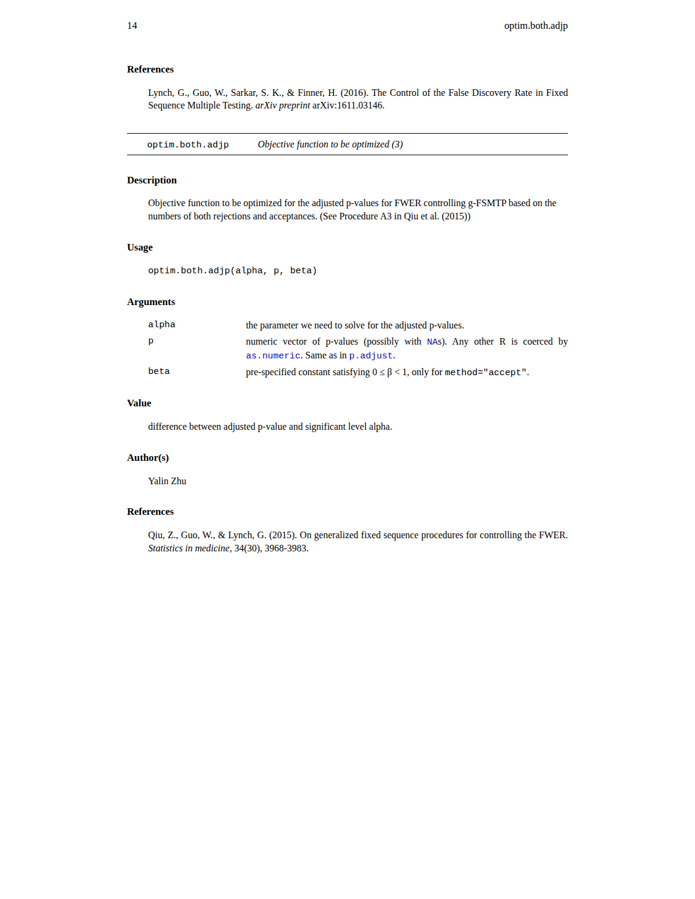14 optim.both.adjp
References
Lynch, G., Guo, W., Sarkar, S. K., & Finner, H. (2016). The Control of the False Discovery Rate in Fixed Sequence Multiple Testing. arXiv preprint arXiv:1611.03146.
optim.both.adjp Objective function to be optimized (3)
Description
Objective function to be optimized for the adjusted p-values for FWER controlling g-FSMTP based on the numbers of both rejections and acceptances. (See Procedure A3 in Qiu et al. (2015))
Usage
optim.both.adjp(alpha, p, beta)
Arguments
alpha
the parameter we need to solve for the adjusted p-values.
p
numeric vector of p-values (possibly with NAs). Any other R is coerced by as.numeric. Same as in p.adjust.
beta
pre-specified constant satisfying 0 ≤ β < 1, only for method="accept".
Value
difference between adjusted p-value and significant level alpha.
Author(s)
Yalin Zhu
References
Qiu, Z., Guo, W., & Lynch, G. (2015). On generalized fixed sequence procedures for controlling the FWER. Statistics in medicine, 34(30), 3968-3983.